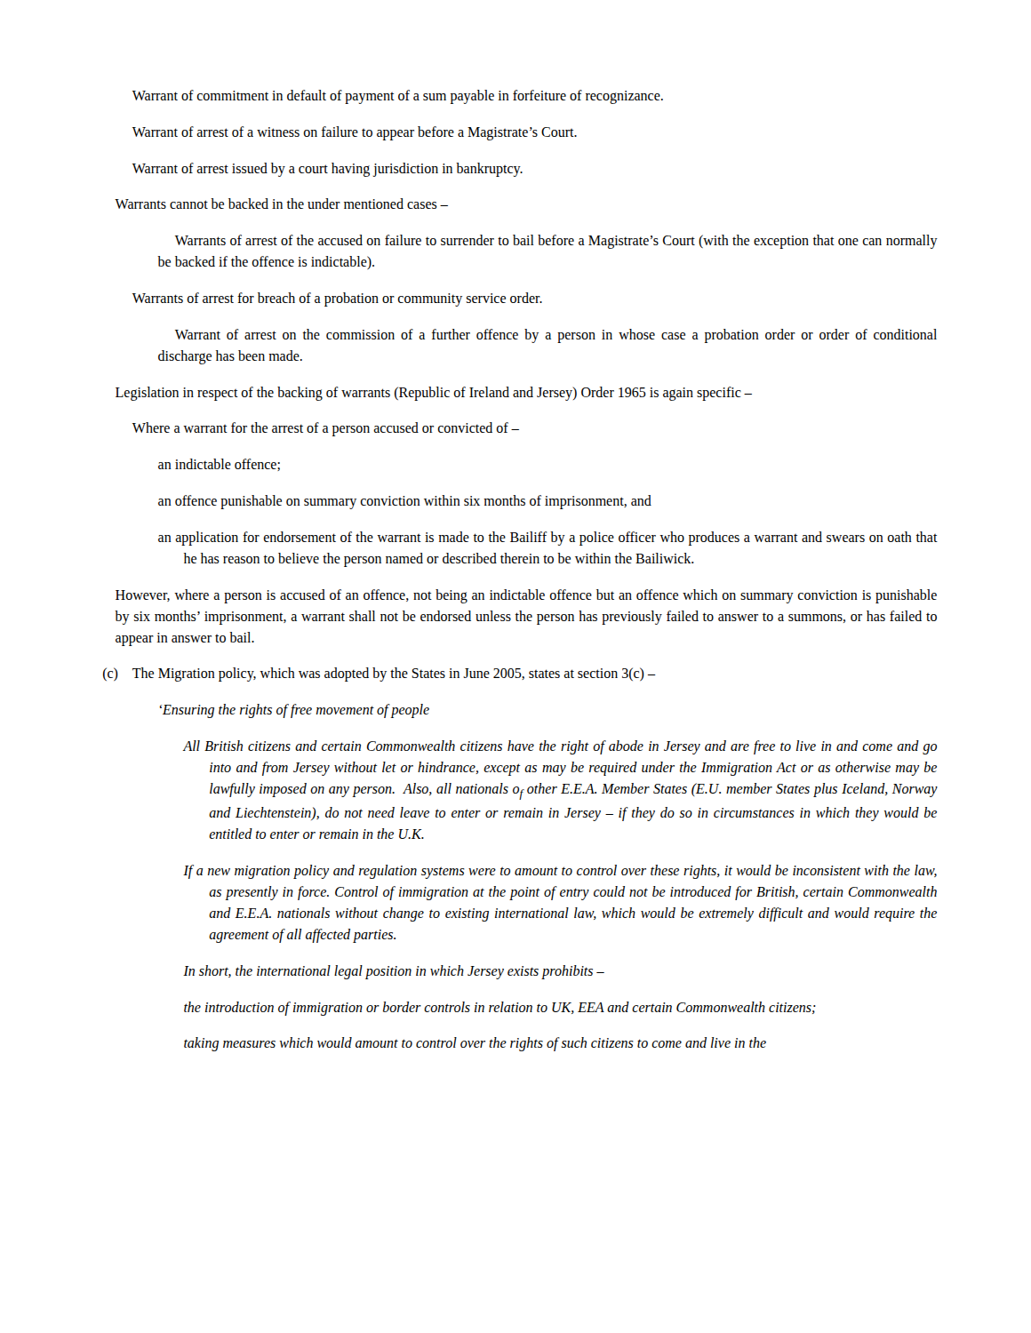Warrant of commitment in default of payment of a sum payable in forfeiture of recognizance.
Warrant of arrest of a witness on failure to appear before a Magistrate’s Court.
Warrant of arrest issued by a court having jurisdiction in bankruptcy.
Warrants cannot be backed in the under mentioned cases –
Warrants of arrest of the accused on failure to surrender to bail before a Magistrate’s Court (with the exception that one can normally be backed if the offence is indictable).
Warrants of arrest for breach of a probation or community service order.
Warrant of arrest on the commission of a further offence by a person in whose case a probation order or order of conditional discharge has been made.
Legislation in respect of the backing of warrants (Republic of Ireland and Jersey) Order 1965 is again specific –
Where a warrant for the arrest of a person accused or convicted of –
an indictable offence;
an offence punishable on summary conviction within six months of imprisonment, and
an application for endorsement of the warrant is made to the Bailiff by a police officer who produces a warrant and swears on oath that he has reason to believe the person named or described therein to be within the Bailiwick.
However, where a person is accused of an offence, not being an indictable offence but an offence which on summary conviction is punishable by six months’ imprisonment, a warrant shall not be endorsed unless the person has previously failed to answer to a summons, or has failed to appear in answer to bail.
(c)
The Migration policy, which was adopted by the States in June 2005, states at section 3(c) –
‘Ensuring the rights of free movement of people
All British citizens and certain Commonwealth citizens have the right of abode in Jersey and are free to live in and come and go into and from Jersey without let or hindrance, except as may be required under the Immigration Act or as otherwise may be lawfully imposed on any person. Also, all nationals of other E.E.A. Member States (E.U. member States plus Iceland, Norway and Liechtenstein), do not need leave to enter or remain in Jersey – if they do so in circumstances in which they would be entitled to enter or remain in the U.K.
If a new migration policy and regulation systems were to amount to control over these rights, it would be inconsistent with the law, as presently in force. Control of immigration at the point of entry could not be introduced for British, certain Commonwealth and E.E.A. nationals without change to existing international law, which would be extremely difficult and would require the agreement of all affected parties.
In short, the international legal position in which Jersey exists prohibits –
the introduction of immigration or border controls in relation to UK, EEA and certain Commonwealth citizens;
taking measures which would amount to control over the rights of such citizens to come and live in the